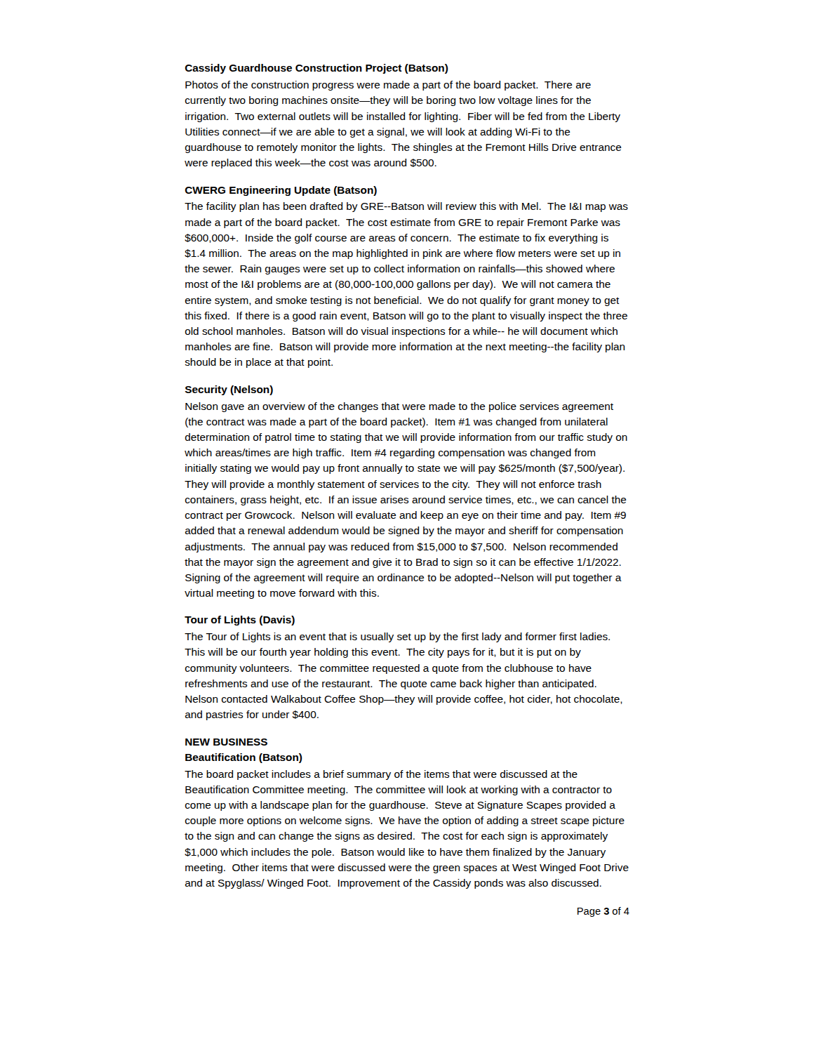Cassidy Guardhouse Construction Project (Batson)
Photos of the construction progress were made a part of the board packet. There are currently two boring machines onsite—they will be boring two low voltage lines for the irrigation. Two external outlets will be installed for lighting. Fiber will be fed from the Liberty Utilities connect—if we are able to get a signal, we will look at adding Wi-Fi to the guardhouse to remotely monitor the lights. The shingles at the Fremont Hills Drive entrance were replaced this week—the cost was around $500.
CWERG Engineering Update (Batson)
The facility plan has been drafted by GRE--Batson will review this with Mel. The I&I map was made a part of the board packet. The cost estimate from GRE to repair Fremont Parke was $600,000+. Inside the golf course are areas of concern. The estimate to fix everything is $1.4 million. The areas on the map highlighted in pink are where flow meters were set up in the sewer. Rain gauges were set up to collect information on rainfalls—this showed where most of the I&I problems are at (80,000-100,000 gallons per day). We will not camera the entire system, and smoke testing is not beneficial. We do not qualify for grant money to get this fixed. If there is a good rain event, Batson will go to the plant to visually inspect the three old school manholes. Batson will do visual inspections for a while-- he will document which manholes are fine. Batson will provide more information at the next meeting--the facility plan should be in place at that point.
Security (Nelson)
Nelson gave an overview of the changes that were made to the police services agreement (the contract was made a part of the board packet). Item #1 was changed from unilateral determination of patrol time to stating that we will provide information from our traffic study on which areas/times are high traffic. Item #4 regarding compensation was changed from initially stating we would pay up front annually to state we will pay $625/month ($7,500/year). They will provide a monthly statement of services to the city. They will not enforce trash containers, grass height, etc. If an issue arises around service times, etc., we can cancel the contract per Growcock. Nelson will evaluate and keep an eye on their time and pay. Item #9 added that a renewal addendum would be signed by the mayor and sheriff for compensation adjustments. The annual pay was reduced from $15,000 to $7,500. Nelson recommended that the mayor sign the agreement and give it to Brad to sign so it can be effective 1/1/2022. Signing of the agreement will require an ordinance to be adopted--Nelson will put together a virtual meeting to move forward with this.
Tour of Lights (Davis)
The Tour of Lights is an event that is usually set up by the first lady and former first ladies. This will be our fourth year holding this event. The city pays for it, but it is put on by community volunteers. The committee requested a quote from the clubhouse to have refreshments and use of the restaurant. The quote came back higher than anticipated. Nelson contacted Walkabout Coffee Shop—they will provide coffee, hot cider, hot chocolate, and pastries for under $400.
NEW BUSINESS
Beautification (Batson)
The board packet includes a brief summary of the items that were discussed at the Beautification Committee meeting. The committee will look at working with a contractor to come up with a landscape plan for the guardhouse. Steve at Signature Scapes provided a couple more options on welcome signs. We have the option of adding a street scape picture to the sign and can change the signs as desired. The cost for each sign is approximately $1,000 which includes the pole. Batson would like to have them finalized by the January meeting. Other items that were discussed were the green spaces at West Winged Foot Drive and at Spyglass/ Winged Foot. Improvement of the Cassidy ponds was also discussed.
Page 3 of 4